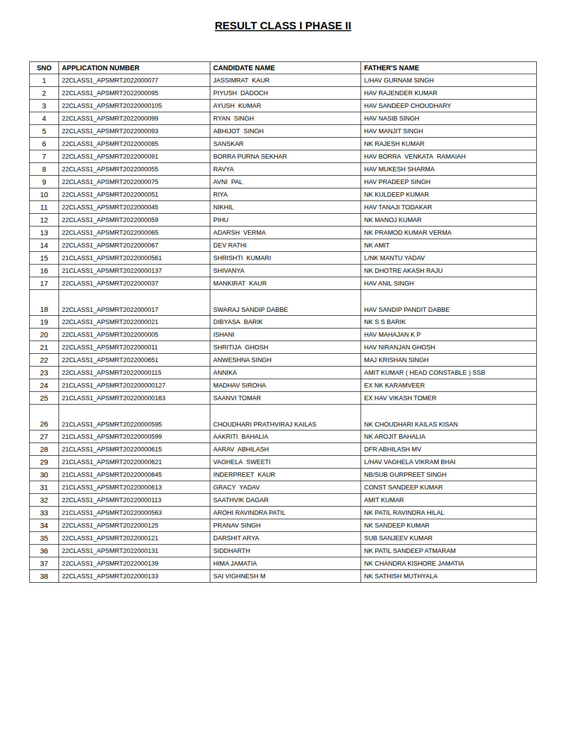RESULT CLASS I PHASE II
| SNO | APPLICATION NUMBER | CANDIDATE NAME | FATHER'S NAME |
| --- | --- | --- | --- |
| 1 | 22CLASS1_APSMRT2022000077 | JASSIMRAT KAUR | L/HAV GURNAM SINGH |
| 2 | 22CLASS1_APSMRT2022000095 | PIYUSH DADOCH | HAV RAJENDER KUMAR |
| 3 | 22CLASS1_APSMRT20220000105 | AYUSH KUMAR | HAV SANDEEP CHOUDHARY |
| 4 | 22CLASS1_APSMRT2022000099 | RYAN SINGH | HAV NASIB SINGH |
| 5 | 22CLASS1_APSMRT2022000093 | ABHIJOT SINGH | HAV MANJIT SINGH |
| 6 | 22CLASS1_APSMRT2022000085 | SANSKAR | NK RAJESH KUMAR |
| 7 | 22CLASS1_APSMRT2022000091 | BORRA PURNA SEKHAR | HAV BORRA VENKATA RAMAIAH |
| 8 | 22CLASS1_APSMRT2022000055 | RAVYA | HAV MUKESH SHARMA |
| 9 | 22CLASS1_APSMRT2022000075 | AVNI PAL | HAV PRADEEP SINGH |
| 10 | 22CLASS1_APSMRT2022000051 | RIYA | NK KULDEEP KUMAR |
| 11 | 22CLASS1_APSMRT2022000045 | NIKHIL | HAV TANAJI TODAKAR |
| 12 | 22CLASS1_APSMRT2022000059 | PIHU | NK MANOJ KUMAR |
| 13 | 22CLASS1_APSMRT2022000065 | ADARSH VERMA | NK PRAMOD KUMAR VERMA |
| 14 | 22CLASS1_APSMRT2022000067 | DEV RATHI | NK AMIT |
| 15 | 21CLASS1_APSMRT20220000561 | SHRISHTI KUMARI | L/NK MANTU YADAV |
| 16 | 21CLASS1_APSMRT20220000137 | SHIVANYA | NK DHOTRE AKASH RAJU |
| 17 | 22CLASS1_APSMRT2022000037 | MANKIRAT KAUR | HAV ANIL SINGH |
| 18 | 22CLASS1_APSMRT2022000017 | SWARAJ SANDIP DABBE | HAV SANDIP PANDIT DABBE |
| 19 | 22CLASS1_APSMRT2022000021 | DIBYASA BARIK | NK S S BARIK |
| 20 | 22CLASS1_APSMRT2022000005 | ISHANI | HAV MAHAJAN K P |
| 21 | 22CLASS1_APSMRT2022000011 | SHRITIJA GHOSH | HAV NIRANJAN GHOSH |
| 22 | 22CLASS1_APSMRT2022000651 | ANWESHNA SINGH | MAJ KRISHAN SINGH |
| 23 | 22CLASS1_APSMRT20220000115 | ANNIKA | AMIT KUMAR ( HEAD CONSTABLE ) SSB |
| 24 | 21CLASS1_APSMRT202200000127 | MADHAV SIROHA | EX NK KARAMVEER |
| 25 | 21CLASS1_APSMRT202200000163 | SAANVI TOMAR | EX HAV VIKASH TOMER |
| 26 | 21CLASS1_APSMRT20220000595 | CHOUDHARI PRATHVIRAJ KAILAS | NK CHOUDHARI KAILAS KISAN |
| 27 | 21CLASS1_APSMRT20220000599 | AAKRITI BAHALIA | NK AROJIT BAHALIA |
| 28 | 21CLASS1_APSMRT20220000615 | AARAV ABHILASH | DFR ABHILASH MV |
| 29 | 21CLASS1_APSMRT20220000621 | VAGHELA SWEETI | L/HAV VAGHELA VIKRAM BHAI |
| 30 | 21CLASS1_APSMRT20220000645 | INDERPREET KAUR | NB/SUB GURPREET SINGH |
| 31 | 21CLASS1_APSMRT20220000613 | GRACY YADAV | CONST SANDEEP KUMAR |
| 32 | 22CLASS1_APSMRT20220000113 | SAATHVIK DAGAR | AMIT KUMAR |
| 33 | 21CLASS1_APSMRT20220000563 | AROHI RAVINDRA PATIL | NK PATIL RAVINDRA HILAL |
| 34 | 22CLASS1_APSMRT2022000125 | PRANAV SINGH | NK SANDEEP KUMAR |
| 35 | 22CLASS1_APSMRT2022000121 | DARSHIT ARYA | SUB SANJEEV KUMAR |
| 36 | 22CLASS1_APSMRT2022000131 | SIDDHARTH | NK PATIL SANDEEP ATMARAM |
| 37 | 22CLASS1_APSMRT2022000139 | HIMA JAMATIA | NK CHANDRA KISHORE JAMATIA |
| 38 | 22CLASS1_APSMRT2022000133 | SAI VIGHNESH M | NK SATHISH MUTHYALA |